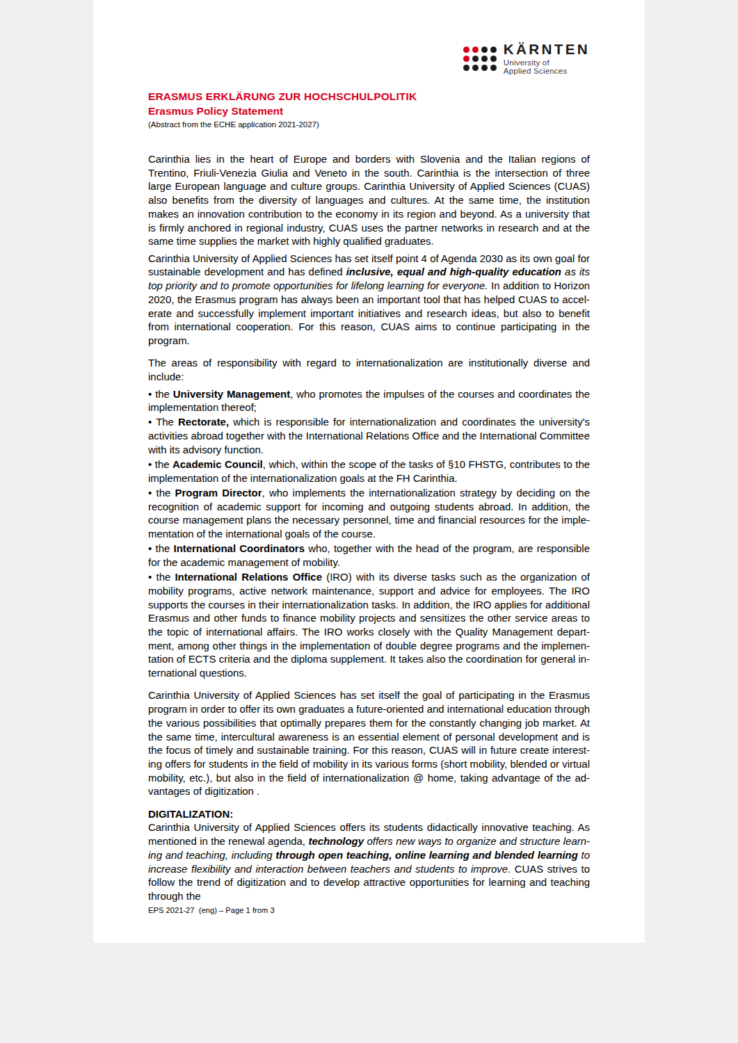KÄRNTEN
University of Applied Sciences
Erasmus Erklärung zur Hochschulpolitik
Erasmus Policy Statement
(Abstract from the ECHE application 2021-2027)
Carinthia lies in the heart of Europe and borders with Slovenia and the Italian regions of Trentino, Friuli-Venezia Giulia and Veneto in the south. Carinthia is the intersection of three large European language and culture groups. Carinthia University of Applied Sciences (CUAS) also benefits from the diversity of languages and cultures. At the same time, the institution makes an innovation contribution to the economy in its region and beyond. As a university that is firmly anchored in regional industry, CUAS uses the partner networks in research and at the same time supplies the market with highly qualified graduates.
Carinthia University of Applied Sciences has set itself point 4 of Agenda 2030 as its own goal for sustainable development and has defined inclusive, equal and high-quality education as its top priority and to promote opportunities for lifelong learning for everyone. In addition to Horizon 2020, the Erasmus program has always been an important tool that has helped CUAS to accelerate and successfully implement important initiatives and research ideas, but also to benefit from international cooperation. For this reason, CUAS aims to continue participating in the program.
The areas of responsibility with regard to internationalization are institutionally diverse and include:
• the University Management, who promotes the impulses of the courses and coordinates the implementation thereof;
• The Rectorate, which is responsible for internationalization and coordinates the university's activities abroad together with the International Relations Office and the International Committee with its advisory function.
• the Academic Council, which, within the scope of the tasks of §10 FHSTG, contributes to the implementation of the internationalization goals at the FH Carinthia.
• the Program Director, who implements the internationalization strategy by deciding on the recognition of academic support for incoming and outgoing students abroad. In addition, the course management plans the necessary personnel, time and financial resources for the implementation of the international goals of the course.
• the International Coordinators who, together with the head of the program, are responsible for the academic management of mobility.
• the International Relations Office (IRO) with its diverse tasks such as the organization of mobility programs, active network maintenance, support and advice for employees. The IRO supports the courses in their internationalization tasks. In addition, the IRO applies for additional Erasmus and other funds to finance mobility projects and sensitizes the other service areas to the topic of international affairs. The IRO works closely with the Quality Management department, among other things in the implementation of double degree programs and the implementation of ECTS criteria and the diploma supplement. It takes also the coordination for general international questions.
Carinthia University of Applied Sciences has set itself the goal of participating in the Erasmus program in order to offer its own graduates a future-oriented and international education through the various possibilities that optimally prepares them for the constantly changing job market. At the same time, intercultural awareness is an essential element of personal development and is the focus of timely and sustainable training. For this reason, CUAS will in future create interesting offers for students in the field of mobility in its various forms (short mobility, blended or virtual mobility, etc.), but also in the field of internationalization @ home, taking advantage of the advantages of digitization .
DIGITALIZATION:
Carinthia University of Applied Sciences offers its students didactically innovative teaching. As mentioned in the renewal agenda, technology offers new ways to organize and structure learning and teaching, including through open teaching, online learning and blended learning to increase flexibility and interaction between teachers and students to improve. CUAS strives to follow the trend of digitization and to develop attractive opportunities for learning and teaching through the
EPS 2021-27 (eng) – Page 1 from 3